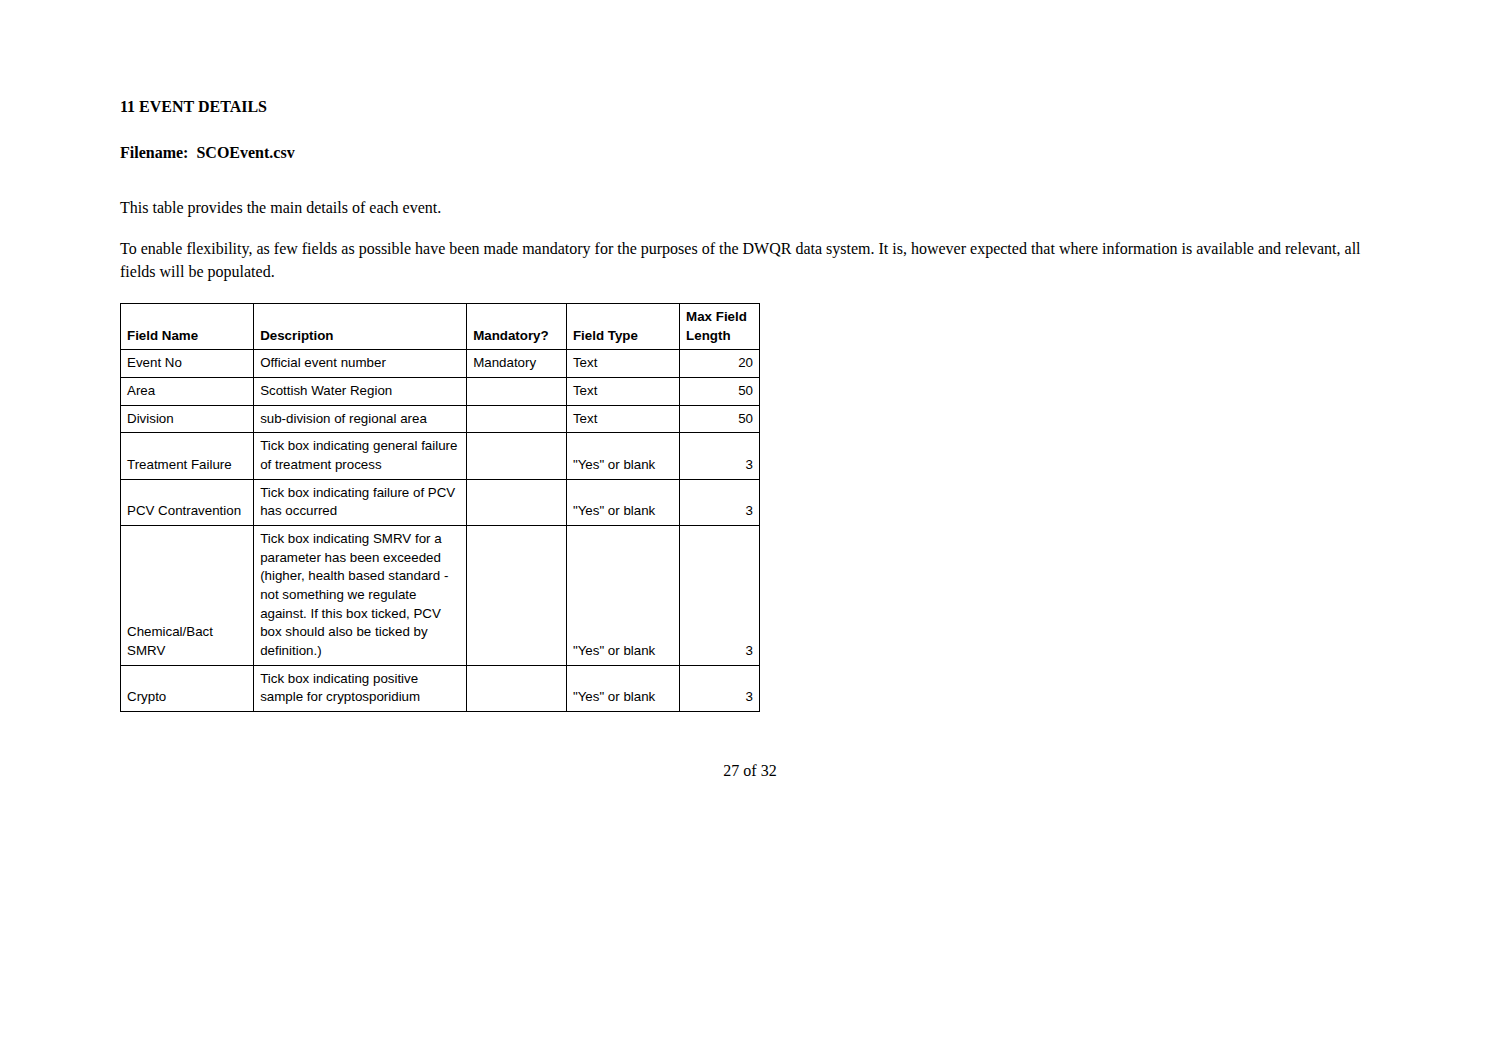11 EVENT DETAILS
Filename: SCOEvent.csv
This table provides the main details of each event.
To enable flexibility, as few fields as possible have been made mandatory for the purposes of the DWQR data system. It is, however expected that where information is available and relevant, all fields will be populated.
| Field Name | Description | Mandatory? | Field Type | Max Field Length |
| --- | --- | --- | --- | --- |
| Event No | Official event number | Mandatory | Text | 20 |
| Area | Scottish Water Region | | Text | 50 |
| Division | sub-division of regional area | | Text | 50 |
| Treatment Failure | Tick box indicating general failure of treatment process | | "Yes" or blank | 3 |
| PCV Contravention | Tick box indicating failure of PCV has occurred | | "Yes" or blank | 3 |
| Chemical/Bact SMRV | Tick box indicating SMRV for a parameter has been exceeded (higher, health based standard - not something we regulate against. If this box ticked, PCV box should also be ticked by definition.) | | "Yes" or blank | 3 |
| Crypto | Tick box indicating positive sample for cryptosporidium | | "Yes" or blank | 3 |
27 of 32